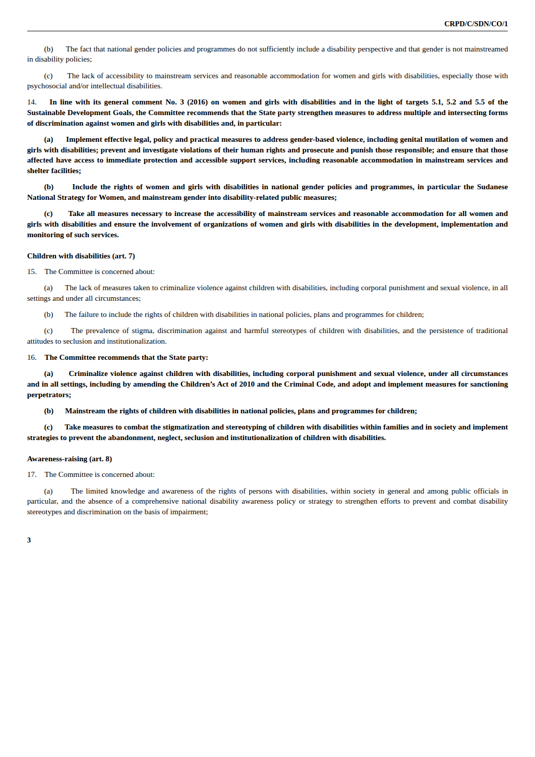CRPD/C/SDN/CO/1
(b) The fact that national gender policies and programmes do not sufficiently include a disability perspective and that gender is not mainstreamed in disability policies;
(c) The lack of accessibility to mainstream services and reasonable accommodation for women and girls with disabilities, especially those with psychosocial and/or intellectual disabilities.
14. In line with its general comment No. 3 (2016) on women and girls with disabilities and in the light of targets 5.1, 5.2 and 5.5 of the Sustainable Development Goals, the Committee recommends that the State party strengthen measures to address multiple and intersecting forms of discrimination against women and girls with disabilities and, in particular:
(a) Implement effective legal, policy and practical measures to address gender-based violence, including genital mutilation of women and girls with disabilities; prevent and investigate violations of their human rights and prosecute and punish those responsible; and ensure that those affected have access to immediate protection and accessible support services, including reasonable accommodation in mainstream services and shelter facilities;
(b) Include the rights of women and girls with disabilities in national gender policies and programmes, in particular the Sudanese National Strategy for Women, and mainstream gender into disability-related public measures;
(c) Take all measures necessary to increase the accessibility of mainstream services and reasonable accommodation for all women and girls with disabilities and ensure the involvement of organizations of women and girls with disabilities in the development, implementation and monitoring of such services.
Children with disabilities (art. 7)
15. The Committee is concerned about:
(a) The lack of measures taken to criminalize violence against children with disabilities, including corporal punishment and sexual violence, in all settings and under all circumstances;
(b) The failure to include the rights of children with disabilities in national policies, plans and programmes for children;
(c) The prevalence of stigma, discrimination against and harmful stereotypes of children with disabilities, and the persistence of traditional attitudes to seclusion and institutionalization.
16. The Committee recommends that the State party:
(a) Criminalize violence against children with disabilities, including corporal punishment and sexual violence, under all circumstances and in all settings, including by amending the Children’s Act of 2010 and the Criminal Code, and adopt and implement measures for sanctioning perpetrators;
(b) Mainstream the rights of children with disabilities in national policies, plans and programmes for children;
(c) Take measures to combat the stigmatization and stereotyping of children with disabilities within families and in society and implement strategies to prevent the abandonment, neglect, seclusion and institutionalization of children with disabilities.
Awareness-raising (art. 8)
17. The Committee is concerned about:
(a) The limited knowledge and awareness of the rights of persons with disabilities, within society in general and among public officials in particular, and the absence of a comprehensive national disability awareness policy or strategy to strengthen efforts to prevent and combat disability stereotypes and discrimination on the basis of impairment;
3